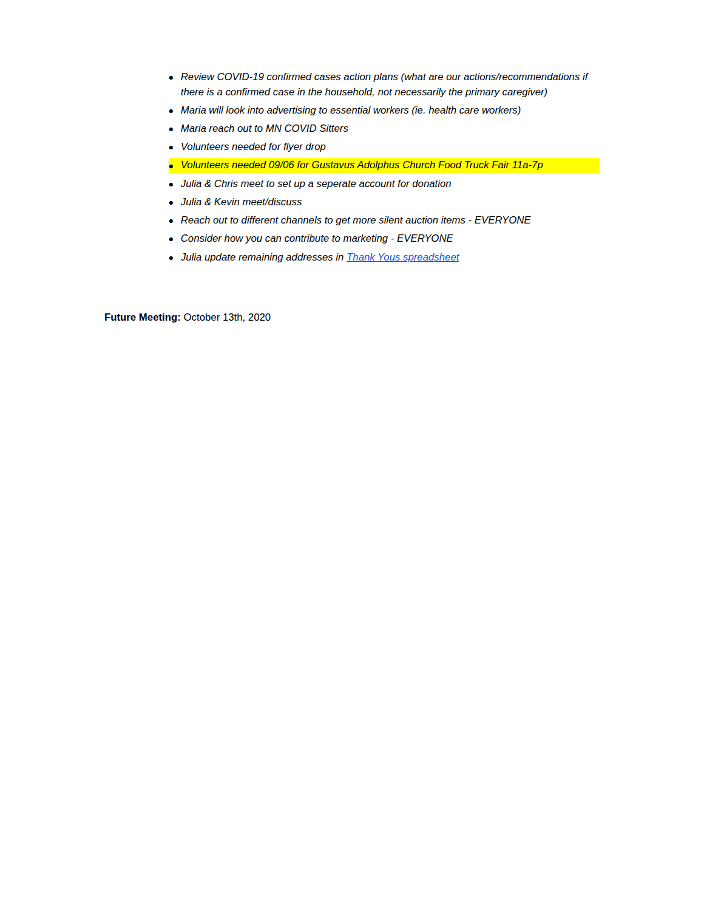Review COVID-19 confirmed cases action plans (what are our actions/recommendations if there is a confirmed case in the household, not necessarily the primary caregiver)
Maria will look into advertising to essential workers (ie. health care workers)
Maria reach out to MN COVID Sitters
Volunteers needed for flyer drop
Volunteers needed 09/06 for Gustavus Adolphus Church Food Truck Fair 11a-7p
Julia & Chris meet to set up a seperate account for donation
Julia & Kevin meet/discuss
Reach out to different channels to get more silent auction items - EVERYONE
Consider how you can contribute to marketing - EVERYONE
Julia update remaining addresses in Thank Yous spreadsheet
Future Meeting: October 13th, 2020